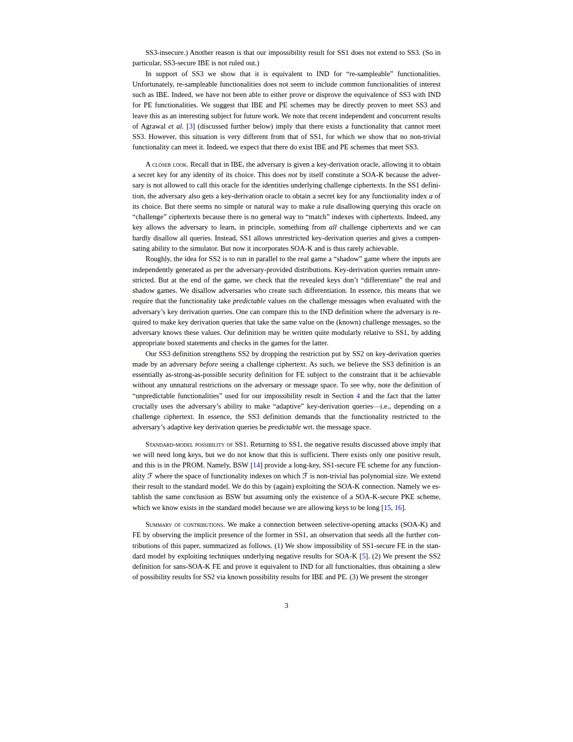SS3-insecure.) Another reason is that our impossibility result for SS1 does not extend to SS3. (So in particular, SS3-secure IBE is not ruled out.)
In support of SS3 we show that it is equivalent to IND for “re-sampleable” functionalities. Unfortunately, re-sampleable functionalities does not seem to include common functionalities of interest such as IBE. Indeed, we have not been able to either prove or disprove the equivalence of SS3 with IND for PE functionalities. We suggest that IBE and PE schemes may be directly proven to meet SS3 and leave this as an interesting subject for future work. We note that recent independent and concurrent results of Agrawal et al. [3] (discussed further below) imply that there exists a functionality that cannot meet SS3. However, this situation is very different from that of SS1, for which we show that no non-trivial functionality can meet it. Indeed, we expect that there do exist IBE and PE schemes that meet SS3.
A closer look. Recall that in IBE, the adversary is given a key-derivation oracle, allowing it to obtain a secret key for any identity of its choice. This does not by itself constitute a SOA-K because the adversary is not allowed to call this oracle for the identities underlying challenge ciphertexts. In the SS1 definition, the adversary also gets a key-derivation oracle to obtain a secret key for any functionality index a of its choice. But there seems no simple or natural way to make a rule disallowing querying this oracle on “challenge” ciphertexts because there is no general way to “match” indexes with ciphertexts. Indeed, any key allows the adversary to learn, in principle, something from all challenge ciphertexts and we can hardly disallow all queries. Instead, SS1 allows unrestricted key-derivation queries and gives a compensating ability to the simulator. But now it incorporates SOA-K and is thus rarely achievable.
Roughly, the idea for SS2 is to run in parallel to the real game a “shadow” game where the inputs are independently generated as per the adversary-provided distributions. Key-derivation queries remain unrestricted. But at the end of the game, we check that the revealed keys don’t “differentiate” the real and shadow games. We disallow adversaries who create such differentiation. In essence, this means that we require that the functionality take predictable values on the challenge messages when evaluated with the adversary’s key derivation queries. One can compare this to the IND definition where the adversary is required to make key derivation queries that take the same value on the (known) challenge messages, so the adversary knows these values. Our definition may be written quite modularly relative to SS1, by adding appropriate boxed statements and checks in the games for the latter.
Our SS3 definition strengthens SS2 by dropping the restriction put by SS2 on key-derivation queries made by an adversary before seeing a challenge ciphertext. As such, we believe the SS3 definition is an essentially as-strong-as-possible security definition for FE subject to the constraint that it be achievable without any unnatural restrictions on the adversary or message space. To see why, note the definition of “unpredictable functionalities” used for our impossibility result in Section 4 and the fact that the latter crucially uses the adversary’s ability to make “adaptive” key-derivation queries—i.e., depending on a challenge ciphertext. In essence, the SS3 definition demands that the functionality restricted to the adversary’s adaptive key derivation queries be predictable wrt. the message space.
Standard-model possibility of SS1. Returning to SS1, the negative results discussed above imply that we will need long keys, but we do not know that this is sufficient. There exists only one positive result, and this is in the PROM. Namely, BSW [14] provide a long-key, SS1-secure FE scheme for any functionality ℱ where the space of functionality indexes on which ℱ is non-trivial has polynomial size. We extend their result to the standard model. We do this by (again) exploiting the SOA-K connection. Namely we establish the same conclusion as BSW but assuming only the existence of a SOA-K-secure PKE scheme, which we know exists in the standard model because we are allowing keys to be long [15, 16].
Summary of contributions. We make a connection between selective-opening attacks (SOA-K) and FE by observing the implicit presence of the former in SS1, an observation that seeds all the further contributions of this paper, summarized as follows. (1) We show impossibility of SS1-secure FE in the standard model by exploiting techniques underlying negative results for SOA-K [5]. (2) We present the SS2 definition for sans-SOA-K FE and prove it equivalent to IND for all functionalties, thus obtaining a slew of possibility results for SS2 via known possibility results for IBE and PE. (3) We present the stronger
3